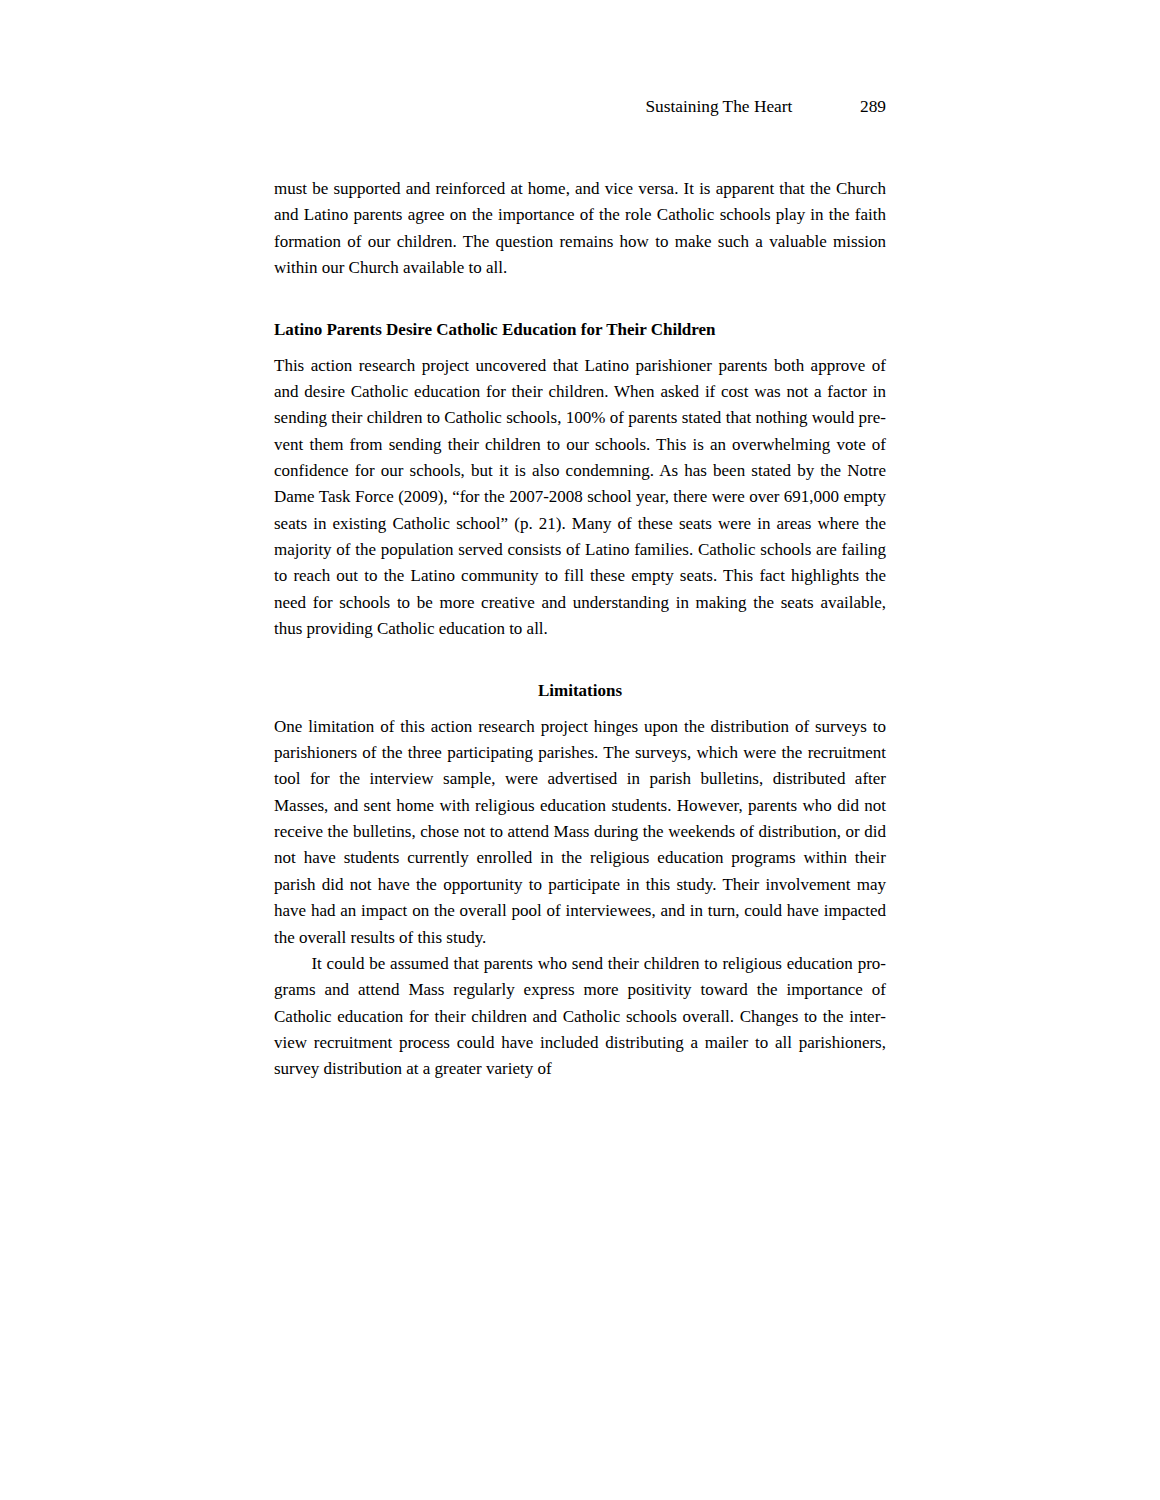Sustaining The Heart 289
must be supported and reinforced at home, and vice versa. It is apparent that the Church and Latino parents agree on the importance of the role Catholic schools play in the faith formation of our children. The question remains how to make such a valuable mission within our Church available to all.
Latino Parents Desire Catholic Education for Their Children
This action research project uncovered that Latino parishioner parents both approve of and desire Catholic education for their children. When asked if cost was not a factor in sending their children to Catholic schools, 100% of parents stated that nothing would prevent them from sending their children to our schools. This is an overwhelming vote of confidence for our schools, but it is also condemning. As has been stated by the Notre Dame Task Force (2009), “for the 2007-2008 school year, there were over 691,000 empty seats in existing Catholic school” (p. 21). Many of these seats were in areas where the majority of the population served consists of Latino families. Catholic schools are failing to reach out to the Latino community to fill these empty seats. This fact highlights the need for schools to be more creative and understanding in making the seats available, thus providing Catholic education to all.
Limitations
One limitation of this action research project hinges upon the distribution of surveys to parishioners of the three participating parishes. The surveys, which were the recruitment tool for the interview sample, were advertised in parish bulletins, distributed after Masses, and sent home with religious education students. However, parents who did not receive the bulletins, chose not to attend Mass during the weekends of distribution, or did not have students currently enrolled in the religious education programs within their parish did not have the opportunity to participate in this study. Their involvement may have had an impact on the overall pool of interviewees, and in turn, could have impacted the overall results of this study.
It could be assumed that parents who send their children to religious education programs and attend Mass regularly express more positivity toward the importance of Catholic education for their children and Catholic schools overall. Changes to the interview recruitment process could have included distributing a mailer to all parishioners, survey distribution at a greater variety of